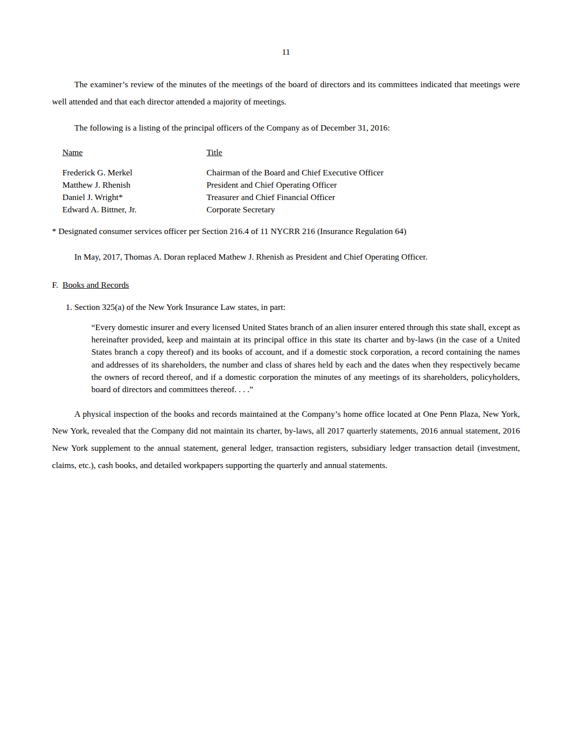11
The examiner’s review of the minutes of the meetings of the board of directors and its committees indicated that meetings were well attended and that each director attended a majority of meetings.
The following is a listing of the principal officers of the Company as of December 31, 2016:
| Name | Title |
| --- | --- |
| Frederick G. Merkel | Chairman of the Board and Chief Executive Officer |
| Matthew J. Rhenish | President and Chief Operating Officer |
| Daniel J. Wright* | Treasurer and Chief Financial Officer |
| Edward A. Bittner, Jr. | Corporate Secretary |
* Designated consumer services officer per Section 216.4 of 11 NYCRR 216 (Insurance Regulation 64)
In May, 2017, Thomas A. Doran replaced Mathew J. Rhenish as President and Chief Operating Officer.
F. Books and Records
Section 325(a) of the New York Insurance Law states, in part:
“Every domestic insurer and every licensed United States branch of an alien insurer entered through this state shall, except as hereinafter provided, keep and maintain at its principal office in this state its charter and by-laws (in the case of a United States branch a copy thereof) and its books of account, and if a domestic stock corporation, a record containing the names and addresses of its shareholders, the number and class of shares held by each and the dates when they respectively became the owners of record thereof, and if a domestic corporation the minutes of any meetings of its shareholders, policyholders, board of directors and committees thereof. . . .”
A physical inspection of the books and records maintained at the Company’s home office located at One Penn Plaza, New York, New York, revealed that the Company did not maintain its charter, by-laws, all 2017 quarterly statements, 2016 annual statement, 2016 New York supplement to the annual statement, general ledger, transaction registers, subsidiary ledger transaction detail (investment, claims, etc.), cash books, and detailed workpapers supporting the quarterly and annual statements.